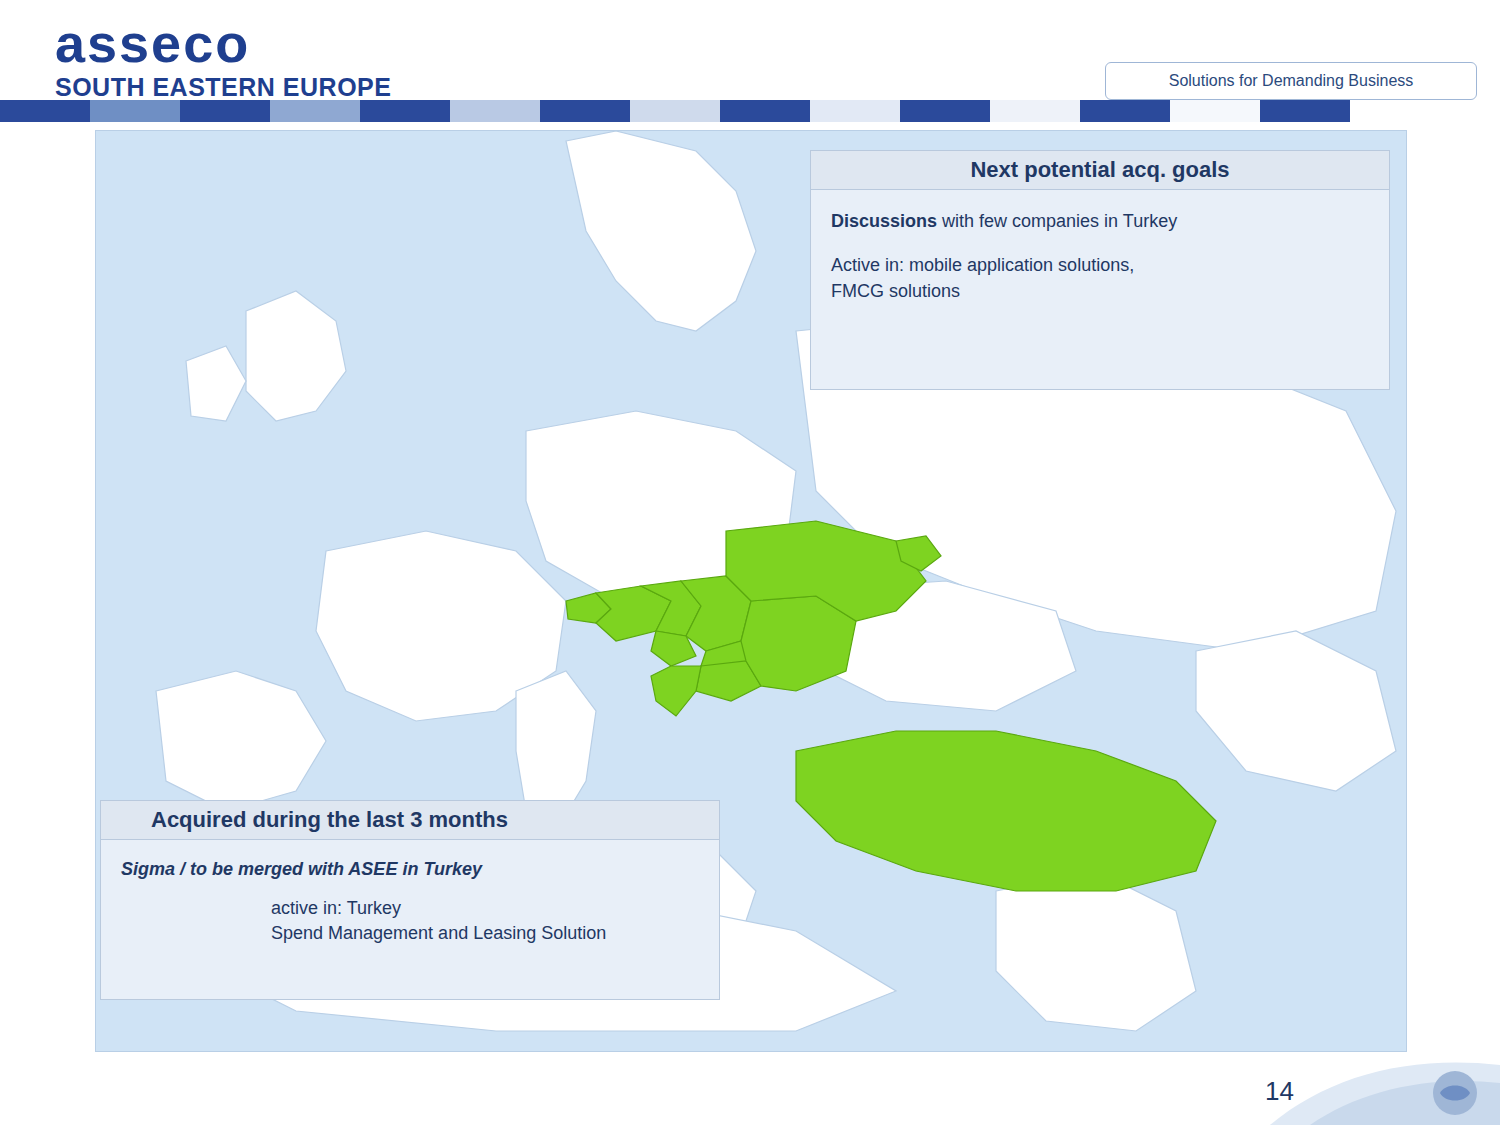asseco
SOUTH EASTERN EUROPE
Solutions for Demanding Business
Next potential acq. goals
Discussions with few companies in Turkey
Active in: mobile application solutions,
FMCG solutions
Acquired during the last 3 months
Sigma / to be merged with ASEE in Turkey
active in: Turkey
Spend Management and Leasing Solution
14